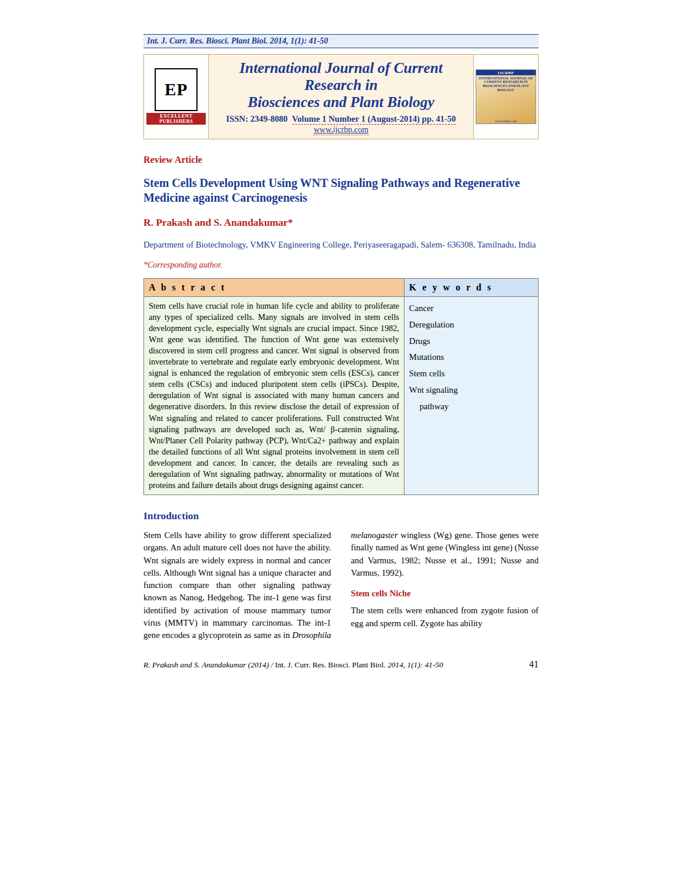Int. J. Curr. Res. Biosci. Plant Biol. 2014, 1(1): 41-50
EP
EXCELLENT
PUBLISHERS
International Journal of Current Research in
Biosciences and Plant Biology
ISSN: 2349-8080 Volume 1 Number 1 (August-2014) pp. 41-50
www.ijcrbp.com
IJCRBP
INTERNATIONAL JOURNAL OF CURRENT RESEARCH IN BIOSCIENCES AND PLANT BIOLOGY
www.ijcrbp.com
Review Article
Stem Cells Development Using WNT Signaling Pathways and Regenerative Medicine against Carcinogenesis
R. Prakash and S. Anandakumar*
Department of Biotechnology, VMKV Engineering College, Periyaseeragapadi, Salem- 636308, Tamilnadu, India
*Corresponding author.
| A b s t r a c t | K e y w o r d s |
| Stem cells have crucial role in human life cycle and ability to proliferate any types of specialized cells. Many signals are involved in stem cells development cycle, especially Wnt signals are crucial impact. Since 1982, Wnt gene was identified. The function of Wnt gene was extensively discovered in stem cell progress and cancer. Wnt signal is observed from invertebrate to vertebrate and regulate early embryonic development. Wnt signal is enhanced the regulation of embryonic stem cells (ESCs), cancer stem cells (CSCs) and induced pluripotent stem cells (iPSCs). Despite, deregulation of Wnt signal is associated with many human cancers and degenerative disorders. In this review disclose the detail of expression of Wnt signaling and related to cancer proliferations. Full constructed Wnt signaling pathways are developed such as, Wnt/ β-catenin signaling, Wnt/Planer Cell Polarity pathway (PCP), Wnt/Ca2+ pathway and explain the detailed functions of all Wnt signal proteins involvement in stem cell development and cancer. In cancer, the details are revealing such as deregulation of Wnt signaling pathway, abnormality or mutations of Wnt proteins and failure details about drugs designing against cancer. | Cancer Deregulation Drugs Mutations Stem cells Wnt signaling pathway |
Introduction
Stem Cells have ability to grow different specialized organs. An adult mature cell does not have the ability. Wnt signals are widely express in normal and cancer cells. Although Wnt signal has a unique character and function compare than other signaling pathway known as Nanog, Hedgehog. The int-1 gene was first identified by activation of mouse mammary tumor virus (MMTV) in mammary carcinomas. The int-1 gene encodes a glycoprotein as same as in Drosophila melanogaster wingless (Wg) gene. Those genes were finally named as Wnt gene (Wingless int gene) (Nusse and Varmus, 1982; Nusse et al., 1991; Nusse and Varmus, 1992).
Stem cells Niche
The stem cells were enhanced from zygote fusion of egg and sperm cell. Zygote has ability
R. Prakash and S. Anandakumar (2014) / Int. J. Curr. Res. Biosci. Plant Biol. 2014, 1(1): 41-50
41